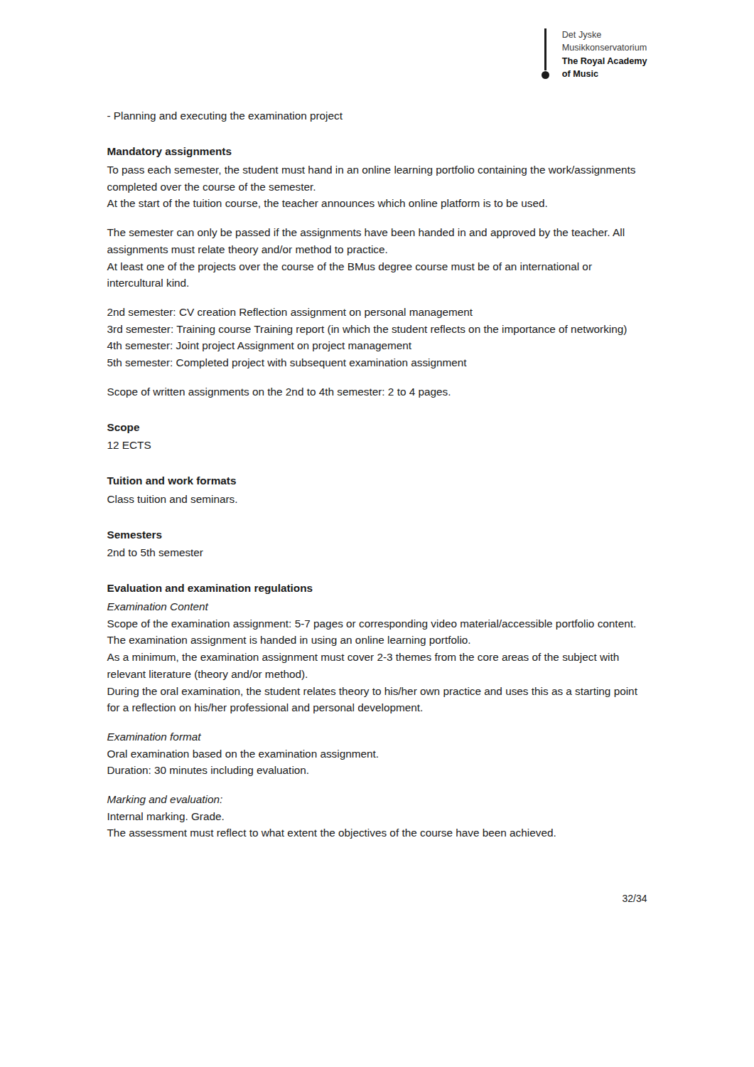Det Jyske
Musikkonservatorium
The Royal Academy
of Music
- Planning and executing the examination project
Mandatory assignments
To pass each semester, the student must hand in an online learning portfolio containing the work/assignments completed over the course of the semester.
At the start of the tuition course, the teacher announces which online platform is to be used.
The semester can only be passed if the assignments have been handed in and approved by the teacher. All assignments must relate theory and/or method to practice.
At least one of the projects over the course of the BMus degree course must be of an international or intercultural kind.
2nd semester: CV creation Reflection assignment on personal management
3rd semester: Training course Training report (in which the student reflects on the importance of networking)
4th semester: Joint project Assignment on project management
5th semester: Completed project with subsequent examination assignment
Scope of written assignments on the 2nd to 4th semester: 2 to 4 pages.
Scope
12 ECTS
Tuition and work formats
Class tuition and seminars.
Semesters
2nd to 5th semester
Evaluation and examination regulations
Examination Content
Scope of the examination assignment: 5-7 pages or corresponding video material/accessible portfolio content.
The examination assignment is handed in using an online learning portfolio.
As a minimum, the examination assignment must cover 2-3 themes from the core areas of the subject with relevant literature (theory and/or method).
During the oral examination, the student relates theory to his/her own practice and uses this as a starting point for a reflection on his/her professional and personal development.
Examination format
Oral examination based on the examination assignment.
Duration: 30 minutes including evaluation.
Marking and evaluation:
Internal marking. Grade.
The assessment must reflect to what extent the objectives of the course have been achieved.
32/34